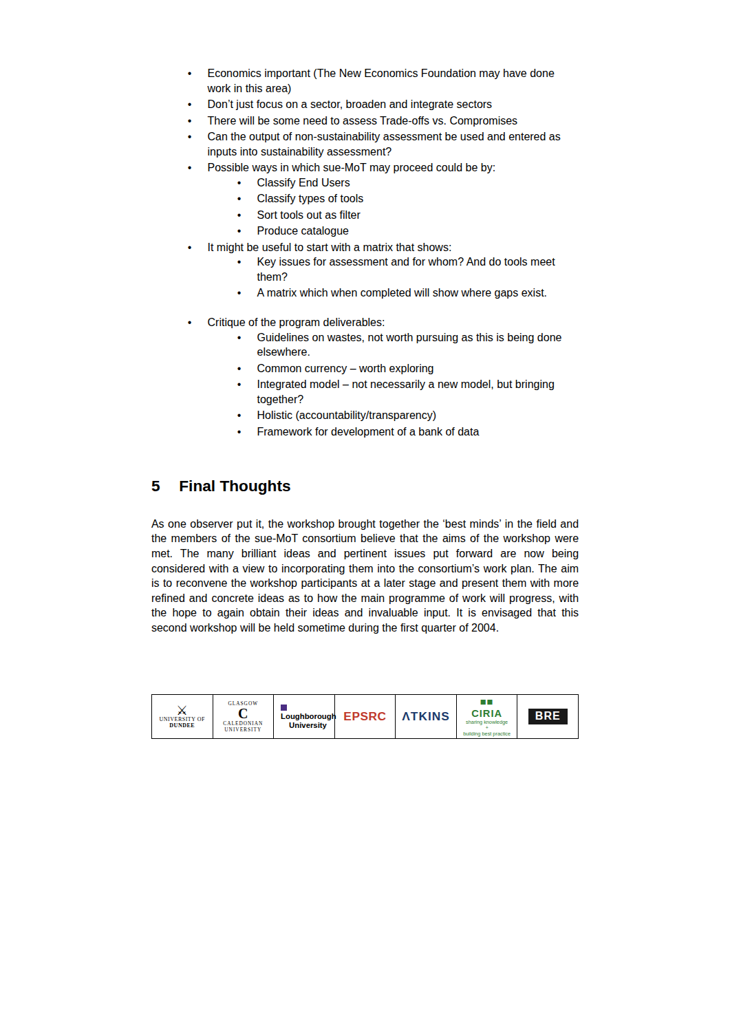Economics important (The New Economics Foundation may have done work in this area)
Don’t just focus on a sector, broaden and integrate sectors
There will be some need to assess Trade-offs vs. Compromises
Can the output of non-sustainability assessment be used and entered as inputs into sustainability assessment?
Possible ways in which sue-MoT may proceed could be by:
Classify End Users
Classify types of tools
Sort tools out as filter
Produce catalogue
It might be useful to start with a matrix that shows:
Key issues for assessment and for whom? And do tools meet them?
A matrix which when completed will show where gaps exist.
Critique of the program deliverables:
Guidelines on wastes, not worth pursuing as this is being done elsewhere.
Common currency – worth exploring
Integrated model – not necessarily a new model, but bringing together?
Holistic (accountability/transparency)
Framework for development of a bank of data
5 Final Thoughts
As one observer put it, the workshop brought together the ‘best minds’ in the field and the members of the sue-MoT consortium believe that the aims of the workshop were met. The many brilliant ideas and pertinent issues put forward are now being considered with a view to incorporating them into the consortium’s work plan. The aim is to reconvene the workshop participants at a later stage and present them with more refined and concrete ideas as to how the main programme of work will progress, with the hope to again obtain their ideas and invaluable input. It is envisaged that this second workshop will be held sometime during the first quarter of 2004.
| ⚔ UNIVERSITY OF DUNDEE | GLASGOW C CALEDONIAN UNIVERSITY | Loughborough University | EPSRC | ΛTKINS | ■■ CIRIA sharing knowledge + building best practice | BRE |